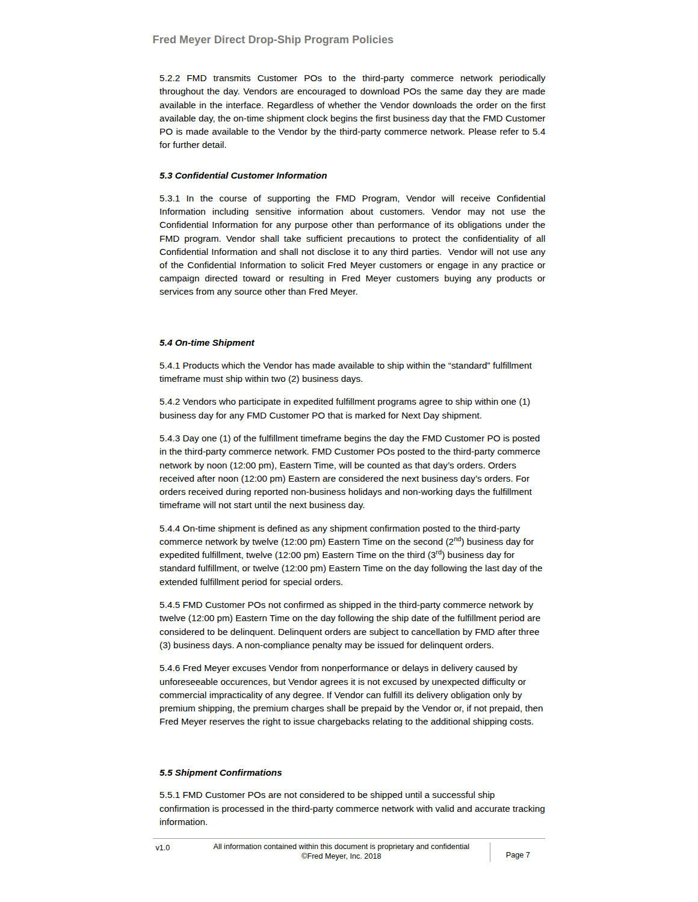Fred Meyer Direct Drop-Ship Program Policies
5.2.2 FMD transmits Customer POs to the third-party commerce network periodically throughout the day. Vendors are encouraged to download POs the same day they are made available in the interface. Regardless of whether the Vendor downloads the order on the first available day, the on-time shipment clock begins the first business day that the FMD Customer PO is made available to the Vendor by the third-party commerce network. Please refer to 5.4 for further detail.
5.3 Confidential Customer Information
5.3.1 In the course of supporting the FMD Program, Vendor will receive Confidential Information including sensitive information about customers. Vendor may not use the Confidential Information for any purpose other than performance of its obligations under the FMD program. Vendor shall take sufficient precautions to protect the confidentiality of all Confidential Information and shall not disclose it to any third parties. Vendor will not use any of the Confidential Information to solicit Fred Meyer customers or engage in any practice or campaign directed toward or resulting in Fred Meyer customers buying any products or services from any source other than Fred Meyer.
5.4 On-time Shipment
5.4.1 Products which the Vendor has made available to ship within the “standard” fulfillment timeframe must ship within two (2) business days.
5.4.2 Vendors who participate in expedited fulfillment programs agree to ship within one (1) business day for any FMD Customer PO that is marked for Next Day shipment.
5.4.3 Day one (1) of the fulfillment timeframe begins the day the FMD Customer PO is posted in the third-party commerce network. FMD Customer POs posted to the third-party commerce network by noon (12:00 pm), Eastern Time, will be counted as that day’s orders. Orders received after noon (12:00 pm) Eastern are considered the next business day’s orders. For orders received during reported non-business holidays and non-working days the fulfillment timeframe will not start until the next business day.
5.4.4 On-time shipment is defined as any shipment confirmation posted to the third-party commerce network by twelve (12:00 pm) Eastern Time on the second (2nd) business day for expedited fulfillment, twelve (12:00 pm) Eastern Time on the third (3rd) business day for standard fulfillment, or twelve (12:00 pm) Eastern Time on the day following the last day of the extended fulfillment period for special orders.
5.4.5 FMD Customer POs not confirmed as shipped in the third-party commerce network by twelve (12:00 pm) Eastern Time on the day following the ship date of the fulfillment period are considered to be delinquent. Delinquent orders are subject to cancellation by FMD after three (3) business days. A non-compliance penalty may be issued for delinquent orders.
5.4.6 Fred Meyer excuses Vendor from nonperformance or delays in delivery caused by unforeseeable occurences, but Vendor agrees it is not excused by unexpected difficulty or commercial impracticality of any degree. If Vendor can fulfill its delivery obligation only by premium shipping, the premium charges shall be prepaid by the Vendor or, if not prepaid, then Fred Meyer reserves the right to issue chargebacks relating to the additional shipping costs.
5.5 Shipment Confirmations
5.5.1 FMD Customer POs are not considered to be shipped until a successful ship confirmation is processed in the third-party commerce network with valid and accurate tracking information.
v1.0
All information contained within this document is proprietary and confidential
©Fred Meyer, Inc. 2018
Page 7